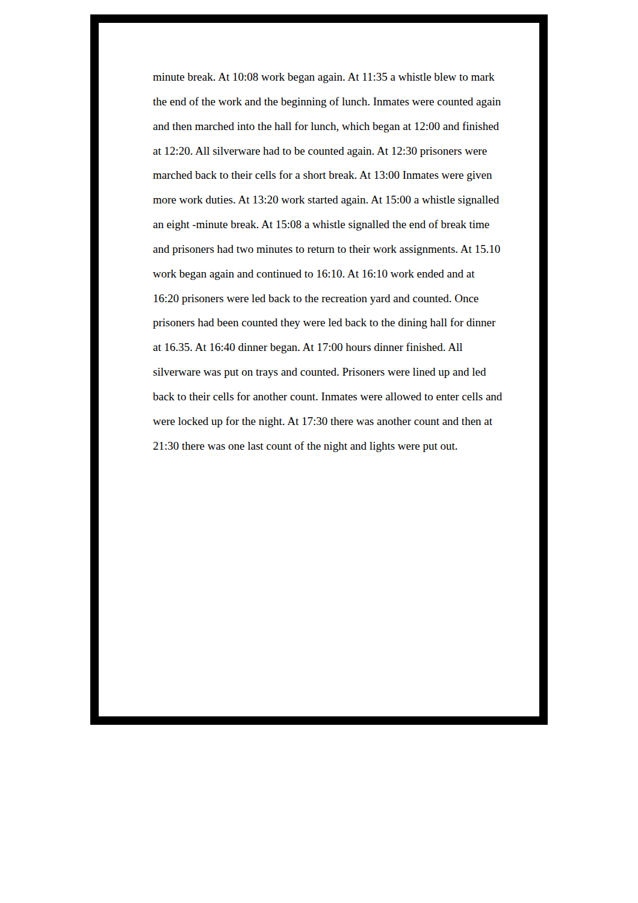minute break. At 10:08 work began again. At 11:35 a whistle blew to mark the end of the work and the beginning of lunch. Inmates were counted again and then marched into the hall for lunch, which began at 12:00 and finished at 12:20. All silverware had to be counted again. At 12:30 prisoners were marched back to their cells for a short break. At 13:00 Inmates were given more work duties. At 13:20 work started again. At 15:00 a whistle signalled an eight -minute break. At 15:08 a whistle signalled the end of break time and prisoners had two minutes to return to their work assignments. At 15.10 work began again and continued to 16:10. At 16:10 work ended and at 16:20 prisoners were led back to the recreation yard and counted. Once prisoners had been counted they were led back to the dining hall for dinner at 16.35. At 16:40 dinner began. At 17:00 hours dinner finished. All silverware was put on trays and counted. Prisoners were lined up and led back to their cells for another count. Inmates were allowed to enter cells and were locked up for the night. At 17:30 there was another count and then at 21:30 there was one last count of the night and lights were put out.